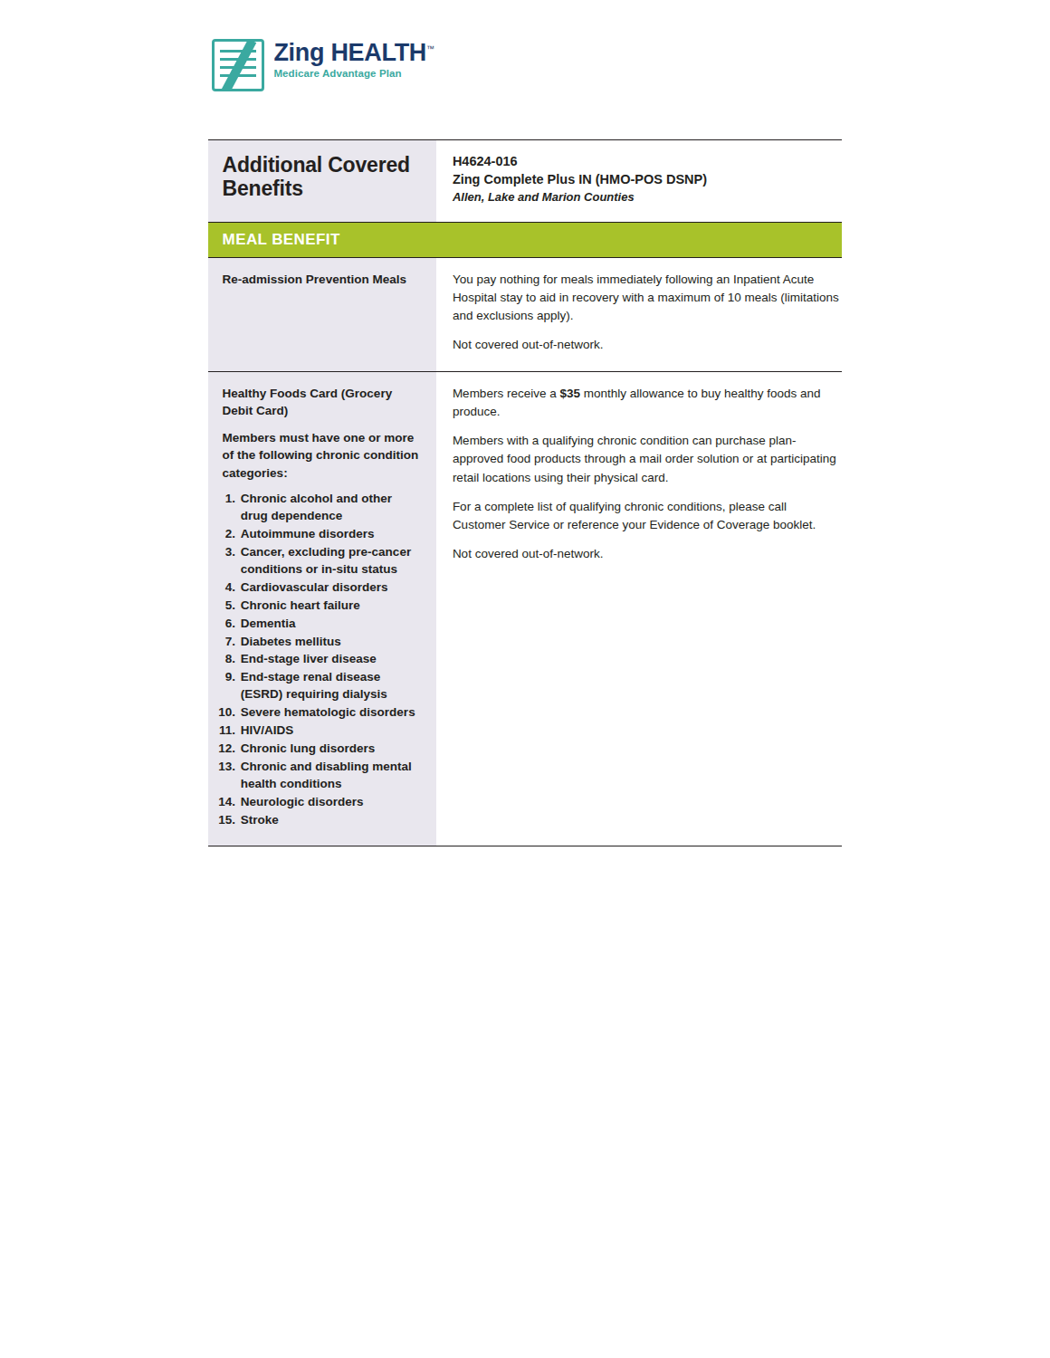Zing HEALTH™
Medicare Advantage Plan
| Additional Covered Benefits | H4624-016 Zing Complete Plus IN (HMO-POS DSNP) Allen, Lake and Marion Counties |
| MEAL BENEFIT |
| Re-admission Prevention Meals | You pay nothing for meals immediately following an Inpatient Acute Hospital stay to aid in recovery with a maximum of 10 meals (limitations and exclusions apply). Not covered out-of-network. |
| Healthy Foods Card (Grocery Debit Card) Members must have one or more of the following chronic condition categories: Chronic alcohol and other drug dependence Autoimmune disorders Cancer, excluding pre-cancer conditions or in-situ status Cardiovascular disorders Chronic heart failure Dementia Diabetes mellitus End-stage liver disease End-stage renal disease (ESRD) requiring dialysis Severe hematologic disorders HIV/AIDS Chronic lung disorders Chronic and disabling mental health conditions Neurologic disorders Stroke | Members receive a $35 monthly allowance to buy healthy foods and produce. Members with a qualifying chronic condition can purchase plan-approved food products through a mail order solution or at participating retail locations using their physical card. For a complete list of qualifying chronic conditions, please call Customer Service or reference your Evidence of Coverage booklet. Not covered out-of-network. |